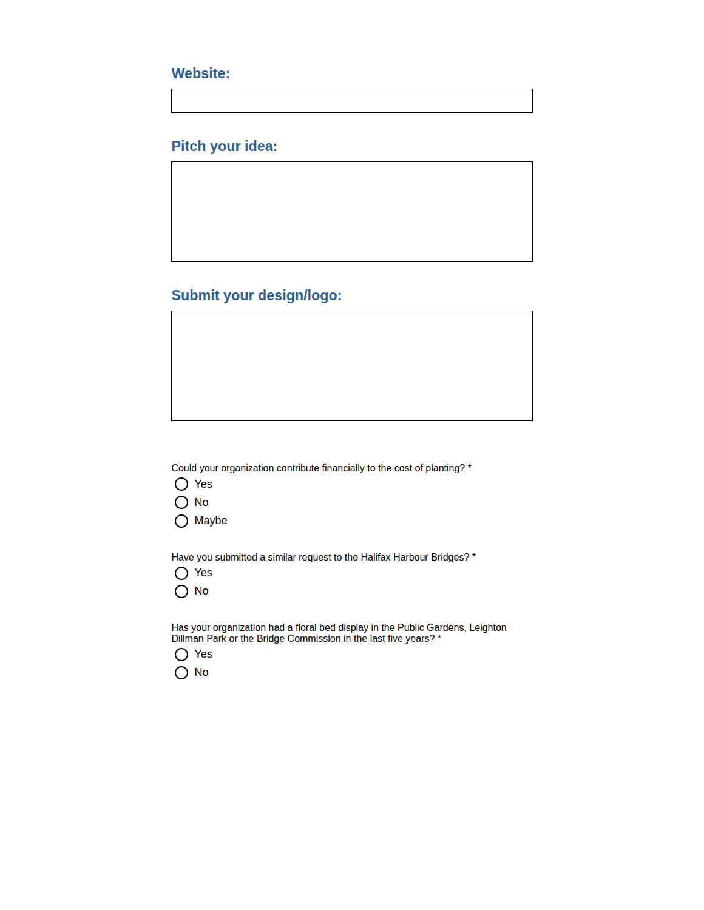Website:
Pitch your idea:
Submit your design/logo:
Could your organization contribute financially to the cost of planting? *
Yes
No
Maybe
Have you submitted a similar request to the Halifax Harbour Bridges? *
Yes
No
Has your organization had a floral bed display in the Public Gardens, Leighton Dillman Park or the Bridge Commission in the last five years? *
Yes
No